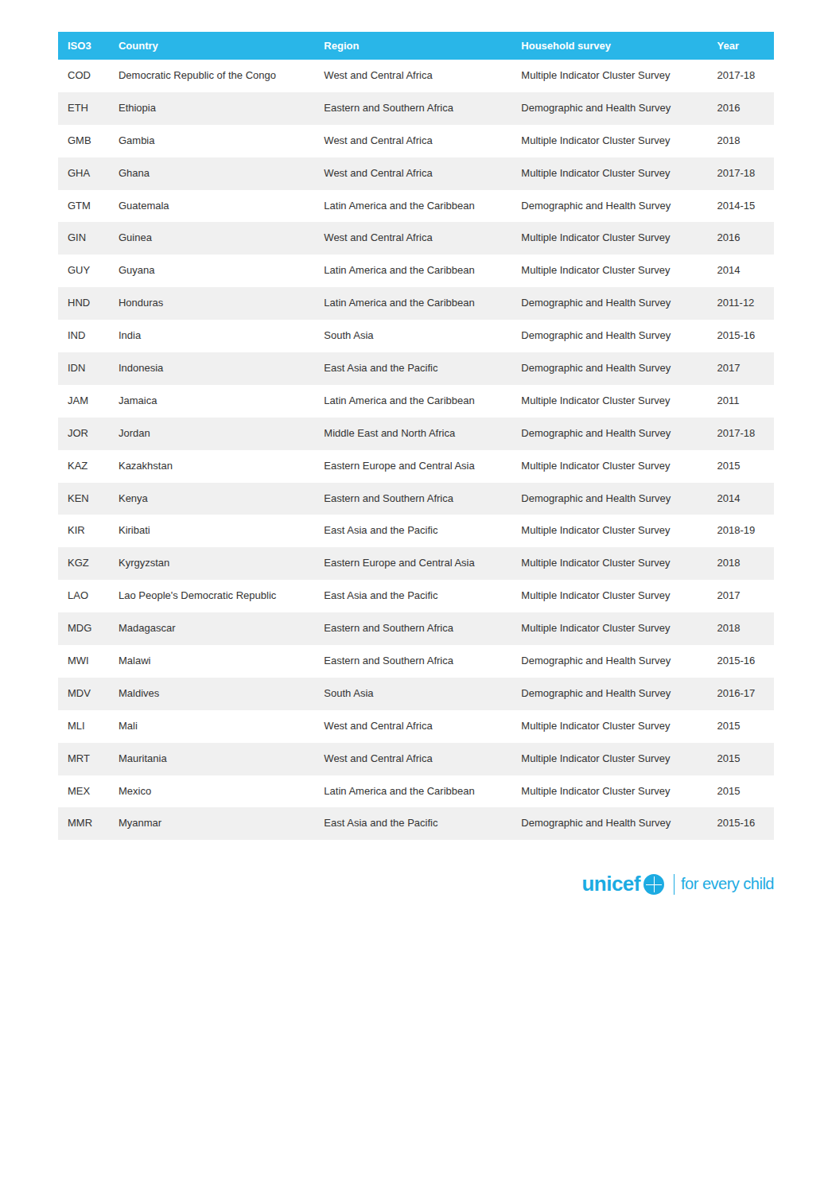| ISO3 | Country | Region | Household survey | Year |
| --- | --- | --- | --- | --- |
| COD | Democratic Republic of the Congo | West and Central Africa | Multiple Indicator Cluster Survey | 2017-18 |
| ETH | Ethiopia | Eastern and Southern Africa | Demographic and Health Survey | 2016 |
| GMB | Gambia | West and Central Africa | Multiple Indicator Cluster Survey | 2018 |
| GHA | Ghana | West and Central Africa | Multiple Indicator Cluster Survey | 2017-18 |
| GTM | Guatemala | Latin America and the Caribbean | Demographic and Health Survey | 2014-15 |
| GIN | Guinea | West and Central Africa | Multiple Indicator Cluster Survey | 2016 |
| GUY | Guyana | Latin America and the Caribbean | Multiple Indicator Cluster Survey | 2014 |
| HND | Honduras | Latin America and the Caribbean | Demographic and Health Survey | 2011-12 |
| IND | India | South Asia | Demographic and Health Survey | 2015-16 |
| IDN | Indonesia | East Asia and the Pacific | Demographic and Health Survey | 2017 |
| JAM | Jamaica | Latin America and the Caribbean | Multiple Indicator Cluster Survey | 2011 |
| JOR | Jordan | Middle East and North Africa | Demographic and Health Survey | 2017-18 |
| KAZ | Kazakhstan | Eastern Europe and Central Asia | Multiple Indicator Cluster Survey | 2015 |
| KEN | Kenya | Eastern and Southern Africa | Demographic and Health Survey | 2014 |
| KIR | Kiribati | East Asia and the Pacific | Multiple Indicator Cluster Survey | 2018-19 |
| KGZ | Kyrgyzstan | Eastern Europe and Central Asia | Multiple Indicator Cluster Survey | 2018 |
| LAO | Lao People's Democratic Republic | East Asia and the Pacific | Multiple Indicator Cluster Survey | 2017 |
| MDG | Madagascar | Eastern and Southern Africa | Multiple Indicator Cluster Survey | 2018 |
| MWI | Malawi | Eastern and Southern Africa | Demographic and Health Survey | 2015-16 |
| MDV | Maldives | South Asia | Demographic and Health Survey | 2016-17 |
| MLI | Mali | West and Central Africa | Multiple Indicator Cluster Survey | 2015 |
| MRT | Mauritania | West and Central Africa | Multiple Indicator Cluster Survey | 2015 |
| MEX | Mexico | Latin America and the Caribbean | Multiple Indicator Cluster Survey | 2015 |
| MMR | Myanmar | East Asia and the Pacific | Demographic and Health Survey | 2015-16 |
unicef for every child